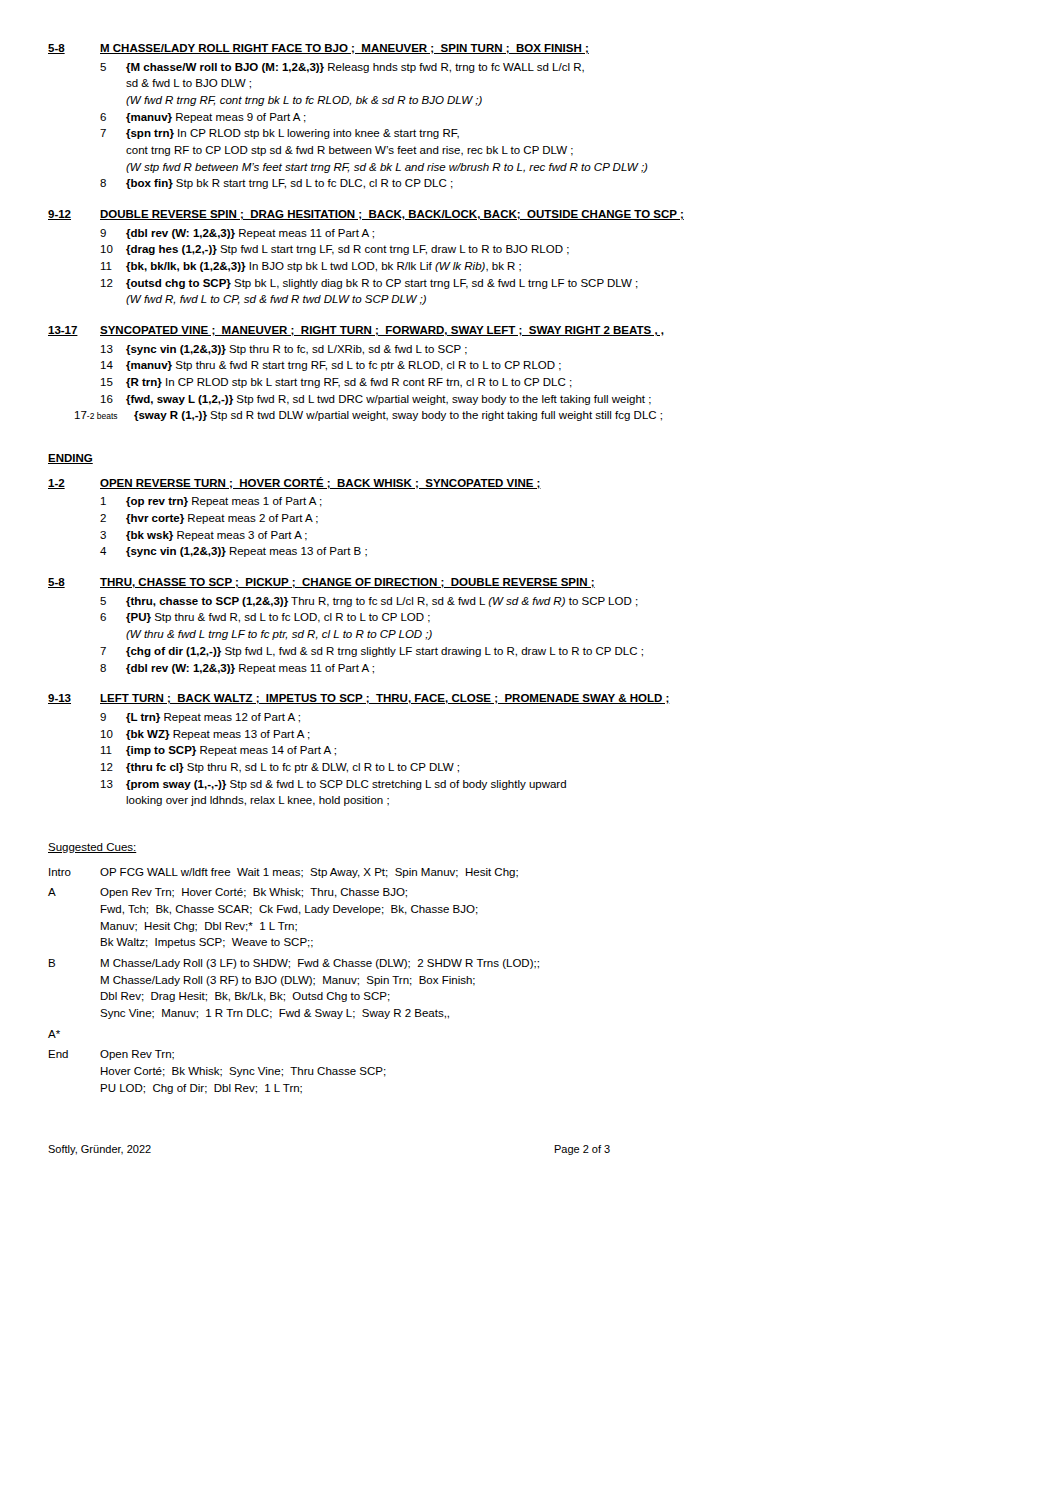5-8
M CHASSE/LADY ROLL RIGHT FACE TO BJO ; MANEUVER ; SPIN TURN ; BOX FINISH ;
5
{M chasse/W roll to BJO (M: 1,2&,3)} Releasg hnds stp fwd R, trng to fc WALL sd L/cl R,
sd & fwd L to BJO DLW ;
(W fwd R trng RF, cont trng bk L to fc RLOD, bk & sd R to BJO DLW ;)
6
{manuv} Repeat meas 9 of Part A ;
7
{spn trn} In CP RLOD stp bk L lowering into knee & start trng RF,
cont trng RF to CP LOD stp sd & fwd R between W’s feet and rise, rec bk L to CP DLW ;
(W stp fwd R between M’s feet start trng RF, sd & bk L and rise w/brush R to L, rec fwd R to CP DLW ;)
8
{box fin} Stp bk R start trng LF, sd L to fc DLC, cl R to CP DLC ;
9-12
DOUBLE REVERSE SPIN ; DRAG HESITATION ; BACK, BACK/LOCK, BACK; OUTSIDE CHANGE TO SCP ;
9
{dbl rev (W: 1,2&,3)} Repeat meas 11 of Part A ;
10
{drag hes (1,2,-)} Stp fwd L start trng LF, sd R cont trng LF, draw L to R to BJO RLOD ;
11
{bk, bk/lk, bk (1,2&,3)} In BJO stp bk L twd LOD, bk R/lk Lif (W lk Rib), bk R ;
12
{outsd chg to SCP} Stp bk L, slightly diag bk R to CP start trng LF, sd & fwd L trng LF to SCP DLW ;
(W fwd R, fwd L to CP, sd & fwd R twd DLW to SCP DLW ;)
13-17
SYNCOPATED VINE ; MANEUVER ; RIGHT TURN ; FORWARD, SWAY LEFT ; SWAY RIGHT 2 BEATS , ,
13
{sync vin (1,2&,3)} Stp thru R to fc, sd L/XRib, sd & fwd L to SCP ;
14
{manuv} Stp thru & fwd R start trng RF, sd L to fc ptr & RLOD, cl R to L to CP RLOD ;
15
{R trn} In CP RLOD stp bk L start trng RF, sd & fwd R cont RF trn, cl R to L to CP DLC ;
16
{fwd, sway L (1,2,-)} Stp fwd R, sd L twd DRC w/partial weight, sway body to the left taking full weight ;
17-2 beats
{sway R (1,-)} Stp sd R twd DLW w/partial weight, sway body to the right taking full weight still fcg DLC ;
ENDING
1-2
OPEN REVERSE TURN ; HOVER CORTÉ ; BACK WHISK ; SYNCOPATED VINE ;
1
{op rev trn} Repeat meas 1 of Part A ;
2
{hvr corte} Repeat meas 2 of Part A ;
3
{bk wsk} Repeat meas 3 of Part A ;
4
{sync vin (1,2&,3)} Repeat meas 13 of Part B ;
5-8
THRU, CHASSE TO SCP ; PICKUP ; CHANGE OF DIRECTION ; DOUBLE REVERSE SPIN ;
5
{thru, chasse to SCP (1,2&,3)} Thru R, trng to fc sd L/cl R, sd & fwd L (W sd & fwd R) to SCP LOD ;
6
{PU} Stp thru & fwd R, sd L to fc LOD, cl R to L to CP LOD ;
(W thru & fwd L trng LF to fc ptr, sd R, cl L to R to CP LOD ;)
7
{chg of dir (1,2,-)} Stp fwd L, fwd & sd R trng slightly LF start drawing L to R, draw L to R to CP DLC ;
8
{dbl rev (W: 1,2&,3)} Repeat meas 11 of Part A ;
9-13
LEFT TURN ; BACK WALTZ ; IMPETUS TO SCP ; THRU, FACE, CLOSE ; PROMENADE SWAY & HOLD ;
9
{L trn} Repeat meas 12 of Part A ;
10
{bk WZ} Repeat meas 13 of Part A ;
11
{imp to SCP} Repeat meas 14 of Part A ;
12
{thru fc cl} Stp thru R, sd L to fc ptr & DLW, cl R to L to CP DLW ;
13
{prom sway (1,-,-)} Stp sd & fwd L to SCP DLC stretching L sd of body slightly upward
looking over jnd ldhnds, relax L knee, hold position ;
Suggested Cues:
Intro
OP FCG WALL w/ldft free Wait 1 meas; Stp Away, X Pt; Spin Manuv; Hesit Chg;
A
Open Rev Trn; Hover Corté; Bk Whisk; Thru, Chasse BJO;
Fwd, Tch; Bk, Chasse SCAR; Ck Fwd, Lady Develope; Bk, Chasse BJO;
Manuv; Hesit Chg; Dbl Rev;* 1 L Trn;
Bk Waltz; Impetus SCP; Weave to SCP;;
B
M Chasse/Lady Roll (3 LF) to SHDW; Fwd & Chasse (DLW); 2 SHDW R Trns (LOD);;
M Chasse/Lady Roll (3 RF) to BJO (DLW); Manuv; Spin Trn; Box Finish;
Dbl Rev; Drag Hesit; Bk, Bk/Lk, Bk; Outsd Chg to SCP;
Sync Vine; Manuv; 1 R Trn DLC; Fwd & Sway L; Sway R 2 Beats,,
A*
End
Open Rev Trn;
Hover Corté; Bk Whisk; Sync Vine; Thru Chasse SCP;
PU LOD; Chg of Dir; Dbl Rev; 1 L Trn;
Softly, Gründer, 2022
Page 2 of 3